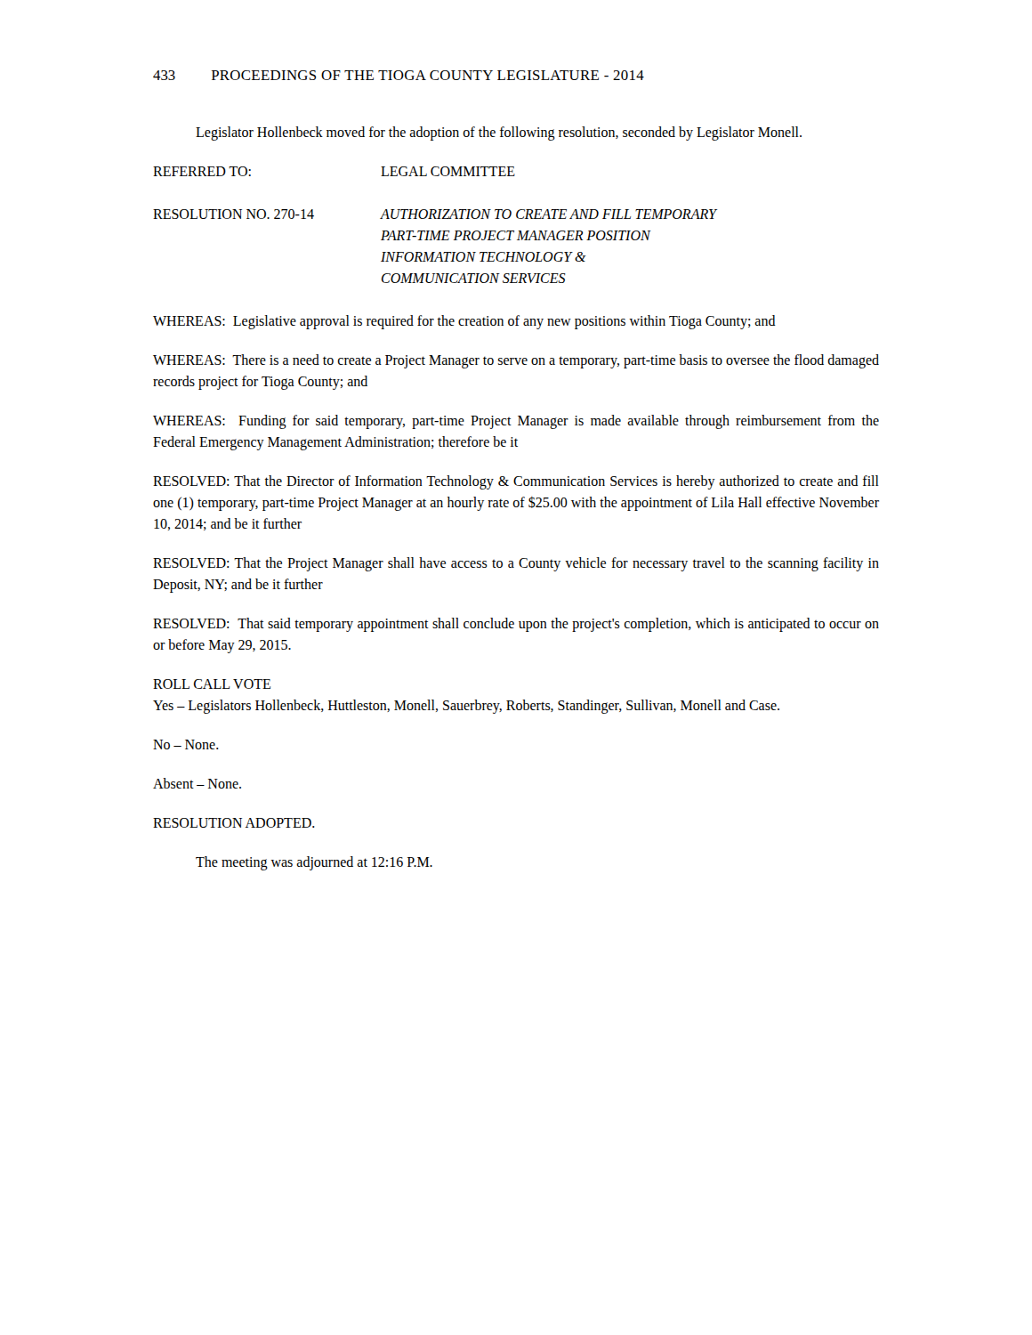433 PROCEEDINGS OF THE TIOGA COUNTY LEGISLATURE - 2014
Legislator Hollenbeck moved for the adoption of the following resolution, seconded by Legislator Monell.
REFERRED TO: LEGAL COMMITTEE
RESOLUTION NO. 270-14 AUTHORIZATION TO CREATE AND FILL TEMPORARY PART-TIME PROJECT MANAGER POSITION INFORMATION TECHNOLOGY & COMMUNICATION SERVICES
WHEREAS: Legislative approval is required for the creation of any new positions within Tioga County; and
WHEREAS: There is a need to create a Project Manager to serve on a temporary, part-time basis to oversee the flood damaged records project for Tioga County; and
WHEREAS: Funding for said temporary, part-time Project Manager is made available through reimbursement from the Federal Emergency Management Administration; therefore be it
RESOLVED: That the Director of Information Technology & Communication Services is hereby authorized to create and fill one (1) temporary, part-time Project Manager at an hourly rate of $25.00 with the appointment of Lila Hall effective November 10, 2014; and be it further
RESOLVED: That the Project Manager shall have access to a County vehicle for necessary travel to the scanning facility in Deposit, NY; and be it further
RESOLVED: That said temporary appointment shall conclude upon the project's completion, which is anticipated to occur on or before May 29, 2015.
ROLL CALL VOTE
Yes – Legislators Hollenbeck, Huttleston, Monell, Sauerbrey, Roberts, Standinger, Sullivan, Monell and Case.
No – None.
Absent – None.
RESOLUTION ADOPTED.
The meeting was adjourned at 12:16 P.M.